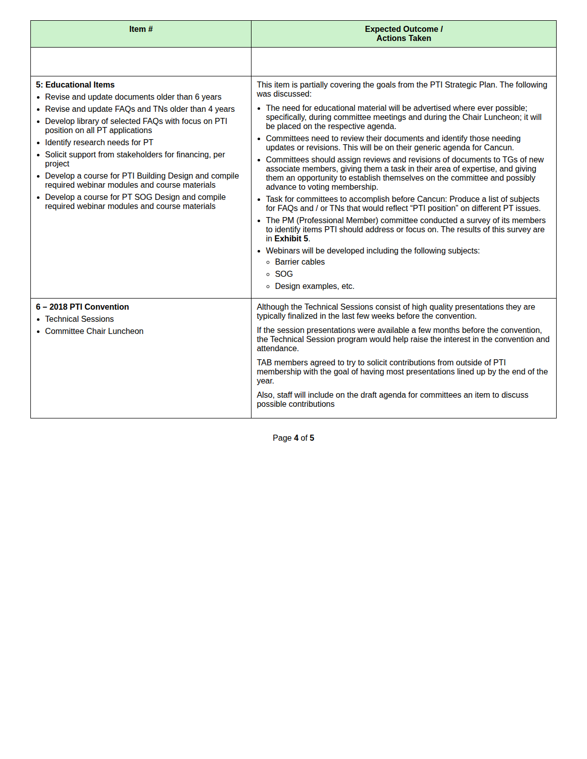| Item # | Expected Outcome / Actions Taken |
| --- | --- |
| 5: Educational Items Revise and update documents older than 6 years Revise and update FAQs and TNs older than 4 years Develop library of selected FAQs with focus on PTI position on all PT applications Identify research needs for PT Solicit support from stakeholders for financing, per project Develop a course for PTI Building Design and compile required webinar modules and course materials Develop a course for PT SOG Design and compile required webinar modules and course materials | This item is partially covering the goals from the PTI Strategic Plan. The following was discussed: The need for educational material will be advertised where ever possible; specifically, during committee meetings and during the Chair Luncheon; it will be placed on the respective agenda. Committees need to review their documents and identify those needing updates or revisions. This will be on their generic agenda for Cancun. Committees should assign reviews and revisions of documents to TGs of new associate members, giving them a task in their area of expertise, and giving them an opportunity to establish themselves on the committee and possibly advance to voting membership. Task for committees to accomplish before Cancun: Produce a list of subjects for FAQs and / or TNs that would reflect “PTI position” on different PT issues. The PM (Professional Member) committee conducted a survey of its members to identify items PTI should address or focus on. The results of this survey are in Exhibit 5 . Webinars will be developed including the following subjects: Barrier cables SOG Design examples, etc. |
| 6 – 2018 PTI Convention Technical Sessions Committee Chair Luncheon | Although the Technical Sessions consist of high quality presentations they are typically finalized in the last few weeks before the convention. If the session presentations were available a few months before the convention, the Technical Session program would help raise the interest in the convention and attendance. TAB members agreed to try to solicit contributions from outside of PTI membership with the goal of having most presentations lined up by the end of the year. Also, staff will include on the draft agenda for committees an item to discuss possible contributions |
Page 4 of 5